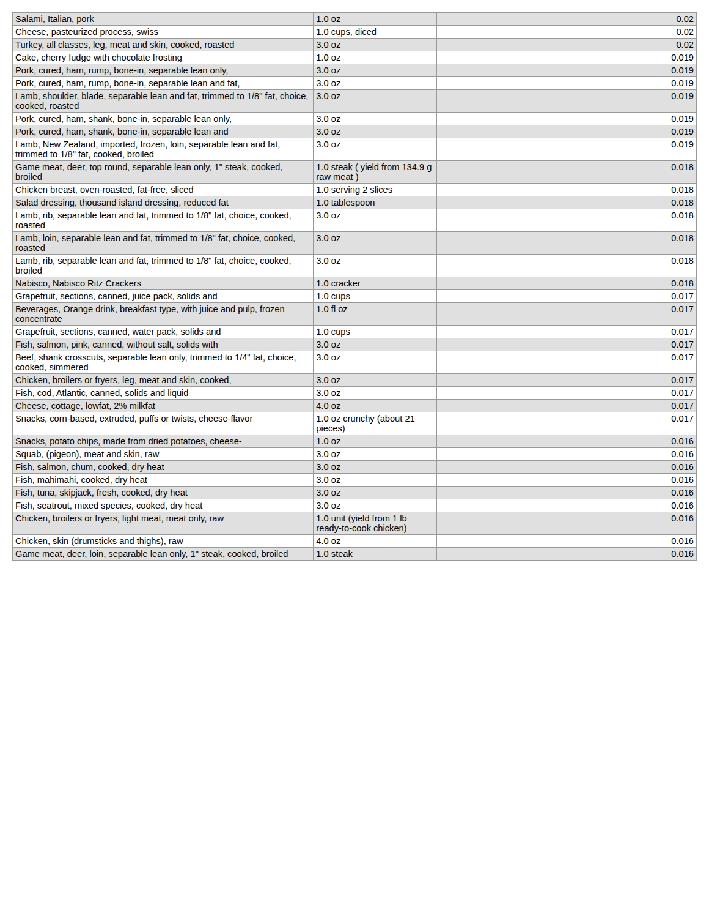| Salami, Italian, pork | 1.0 oz | 0.02 |
| Cheese, pasteurized process, swiss | 1.0 cups, diced | 0.02 |
| Turkey, all classes, leg, meat and skin, cooked, roasted | 3.0 oz | 0.02 |
| Cake, cherry fudge with chocolate frosting | 1.0 oz | 0.019 |
| Pork, cured, ham, rump, bone-in, separable lean only, | 3.0 oz | 0.019 |
| Pork, cured, ham, rump, bone-in, separable lean and fat, | 3.0 oz | 0.019 |
| Lamb, shoulder, blade, separable lean and fat, trimmed to 1/8" fat, choice, cooked, roasted | 3.0 oz | 0.019 |
| Pork, cured, ham, shank, bone-in, separable lean only, | 3.0 oz | 0.019 |
| Pork, cured, ham, shank, bone-in, separable lean and | 3.0 oz | 0.019 |
| Lamb, New Zealand, imported, frozen, loin, separable lean and fat, trimmed to 1/8" fat, cooked, broiled | 3.0 oz | 0.019 |
| Game meat, deer, top round, separable lean only, 1" steak, cooked, broiled | 1.0 steak ( yield from 134.9 g raw meat ) | 0.018 |
| Chicken breast, oven-roasted, fat-free, sliced | 1.0 serving 2 slices | 0.018 |
| Salad dressing, thousand island dressing, reduced fat | 1.0 tablespoon | 0.018 |
| Lamb, rib, separable lean and fat, trimmed to 1/8" fat, choice, cooked, roasted | 3.0 oz | 0.018 |
| Lamb, loin, separable lean and fat, trimmed to 1/8" fat, choice, cooked, roasted | 3.0 oz | 0.018 |
| Lamb, rib, separable lean and fat, trimmed to 1/8" fat, choice, cooked, broiled | 3.0 oz | 0.018 |
| Nabisco, Nabisco Ritz Crackers | 1.0 cracker | 0.018 |
| Grapefruit, sections, canned, juice pack, solids and | 1.0 cups | 0.017 |
| Beverages, Orange drink, breakfast type, with juice and pulp, frozen concentrate | 1.0 fl oz | 0.017 |
| Grapefruit, sections, canned, water pack, solids and | 1.0 cups | 0.017 |
| Fish, salmon, pink, canned, without salt, solids with | 3.0 oz | 0.017 |
| Beef, shank crosscuts, separable lean only, trimmed to 1/4" fat, choice, cooked, simmered | 3.0 oz | 0.017 |
| Chicken, broilers or fryers, leg, meat and skin, cooked, | 3.0 oz | 0.017 |
| Fish, cod, Atlantic, canned, solids and liquid | 3.0 oz | 0.017 |
| Cheese, cottage, lowfat, 2% milkfat | 4.0 oz | 0.017 |
| Snacks, corn-based, extruded, puffs or twists, cheese-flavor | 1.0 oz crunchy (about 21 pieces) | 0.017 |
| Snacks, potato chips, made from dried potatoes, cheese- | 1.0 oz | 0.016 |
| Squab, (pigeon), meat and skin, raw | 3.0 oz | 0.016 |
| Fish, salmon, chum, cooked, dry heat | 3.0 oz | 0.016 |
| Fish, mahimahi, cooked, dry heat | 3.0 oz | 0.016 |
| Fish, tuna, skipjack, fresh, cooked, dry heat | 3.0 oz | 0.016 |
| Fish, seatrout, mixed species, cooked, dry heat | 3.0 oz | 0.016 |
| Chicken, broilers or fryers, light meat, meat only, raw | 1.0 unit (yield from 1 lb ready-to-cook chicken) | 0.016 |
| Chicken, skin (drumsticks and thighs), raw | 4.0 oz | 0.016 |
| Game meat, deer, loin, separable lean only, 1" steak, cooked, broiled | 1.0 steak | 0.016 |